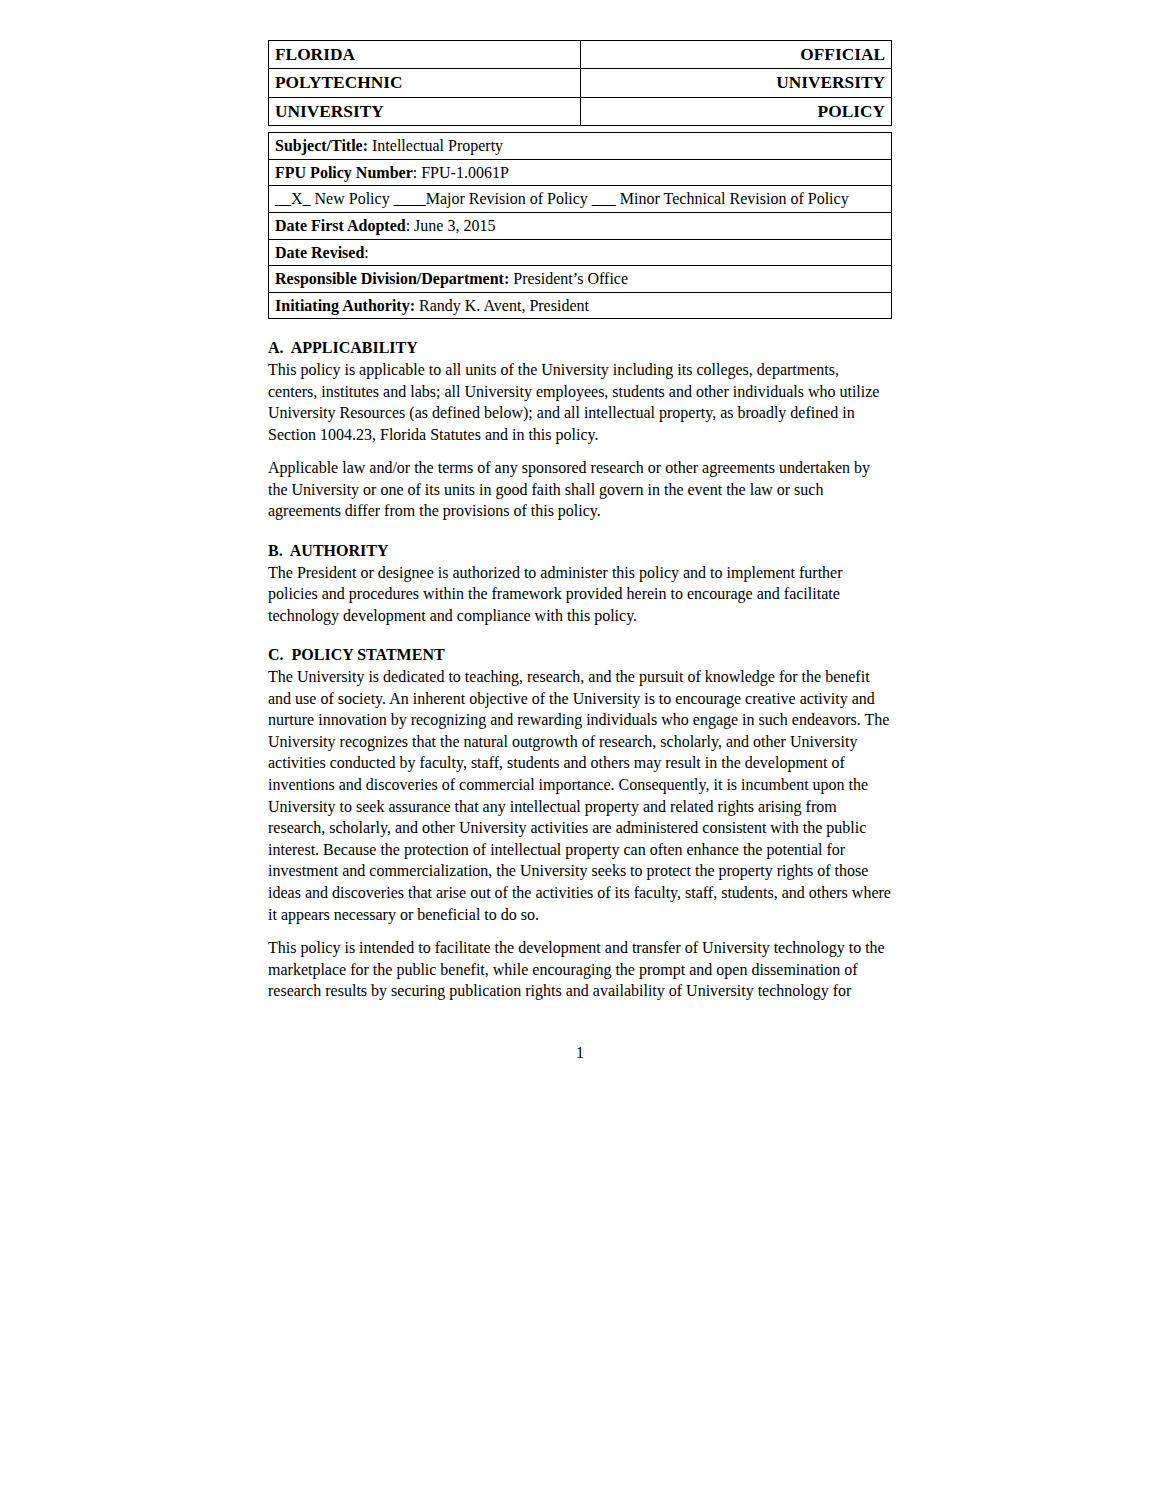| FLORIDA | OFFICIAL |
| POLYTECHNIC | UNIVERSITY |
| UNIVERSITY | POLICY |
| Subject/Title: Intellectual Property |
| FPU Policy Number : FPU-1.0061P |
| __X_ New Policy ____Major Revision of Policy ___ Minor Technical Revision of Policy |
| Date First Adopted : June 3, 2015 |
| Date Revised : |
| Responsible Division/Department: President’s Office |
| Initiating Authority: Randy K. Avent, President |
A. APPLICABILITY
This policy is applicable to all units of the University including its colleges, departments, centers, institutes and labs; all University employees, students and other individuals who utilize University Resources (as defined below); and all intellectual property, as broadly defined in Section 1004.23, Florida Statutes and in this policy.
Applicable law and/or the terms of any sponsored research or other agreements undertaken by the University or one of its units in good faith shall govern in the event the law or such agreements differ from the provisions of this policy.
B. AUTHORITY
The President or designee is authorized to administer this policy and to implement further policies and procedures within the framework provided herein to encourage and facilitate technology development and compliance with this policy.
C. POLICY STATMENT
The University is dedicated to teaching, research, and the pursuit of knowledge for the benefit and use of society. An inherent objective of the University is to encourage creative activity and nurture innovation by recognizing and rewarding individuals who engage in such endeavors. The University recognizes that the natural outgrowth of research, scholarly, and other University activities conducted by faculty, staff, students and others may result in the development of inventions and discoveries of commercial importance. Consequently, it is incumbent upon the University to seek assurance that any intellectual property and related rights arising from research, scholarly, and other University activities are administered consistent with the public interest. Because the protection of intellectual property can often enhance the potential for investment and commercialization, the University seeks to protect the property rights of those ideas and discoveries that arise out of the activities of its faculty, staff, students, and others where it appears necessary or beneficial to do so.
This policy is intended to facilitate the development and transfer of University technology to the marketplace for the public benefit, while encouraging the prompt and open dissemination of research results by securing publication rights and availability of University technology for
1